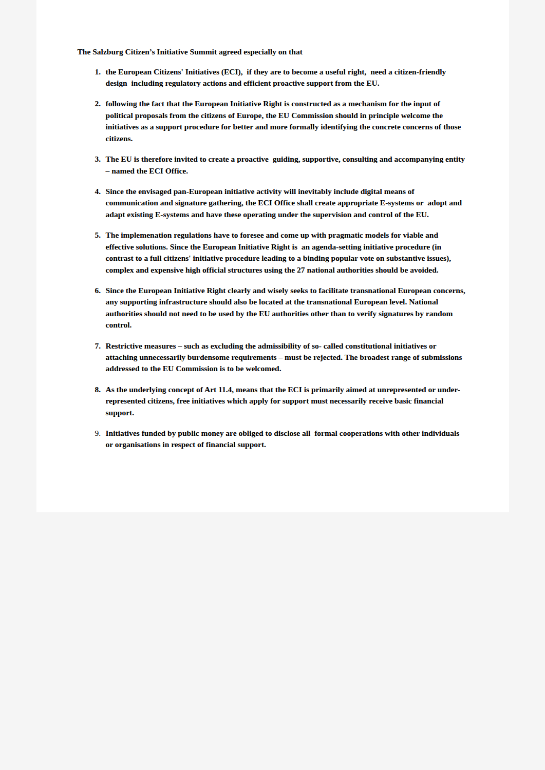The Salzburg Citizen’s Initiative Summit agreed especially on that
the European Citizens' Initiatives (ECI), if they are to become a useful right, need a citizen-friendly design including regulatory actions and efficient proactive support from the EU.
following the fact that the European Initiative Right is constructed as a mechanism for the input of political proposals from the citizens of Europe, the EU Commission should in principle welcome the initiatives as a support procedure for better and more formally identifying the concrete concerns of those citizens.
The EU is therefore invited to create a proactive guiding, supportive, consulting and accompanying entity – named the ECI Office.
Since the envisaged pan-European initiative activity will inevitably include digital means of communication and signature gathering, the ECI Office shall create appropriate E-systems or adopt and adapt existing E-systems and have these operating under the supervision and control of the EU.
The implemenation regulations have to foresee and come up with pragmatic models for viable and effective solutions. Since the European Initiative Right is an agenda-setting initiative procedure (in contrast to a full citizens' initiative procedure leading to a binding popular vote on substantive issues), complex and expensive high official structures using the 27 national authorities should be avoided.
Since the European Initiative Right clearly and wisely seeks to facilitate transnational European concerns, any supporting infrastructure should also be located at the transnational European level. National authorities should not need to be used by the EU authorities other than to verify signatures by random control.
Restrictive measures – such as excluding the admissibility of so- called constitutional initiatives or attaching unnecessarily burdensome requirements – must be rejected. The broadest range of submissions addressed to the EU Commission is to be welcomed.
As the underlying concept of Art 11.4, means that the ECI is primarily aimed at unrepresented or under-represented citizens, free initiatives which apply for support must necessarily receive basic financial support.
Initiatives funded by public money are obliged to disclose all formal cooperations with other individuals or organisations in respect of financial support.